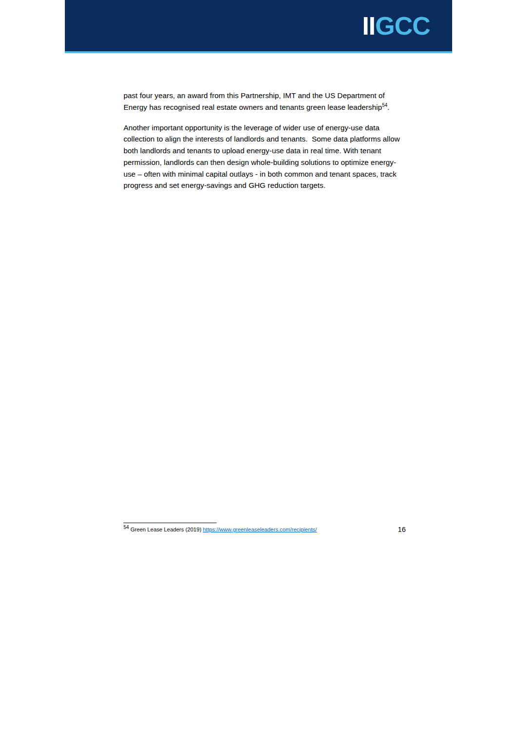II GCC
past four years, an award from this Partnership, IMT and the US Department of Energy has recognised real estate owners and tenants green lease leadership54.
Another important opportunity is the leverage of wider use of energy-use data collection to align the interests of landlords and tenants. Some data platforms allow both landlords and tenants to upload energy-use data in real time. With tenant permission, landlords can then design whole-building solutions to optimize energy-use – often with minimal capital outlays - in both common and tenant spaces, track progress and set energy-savings and GHG reduction targets.
54 Green Lease Leaders (2019) https://www.greenleaseleaders.com/recipients/
16